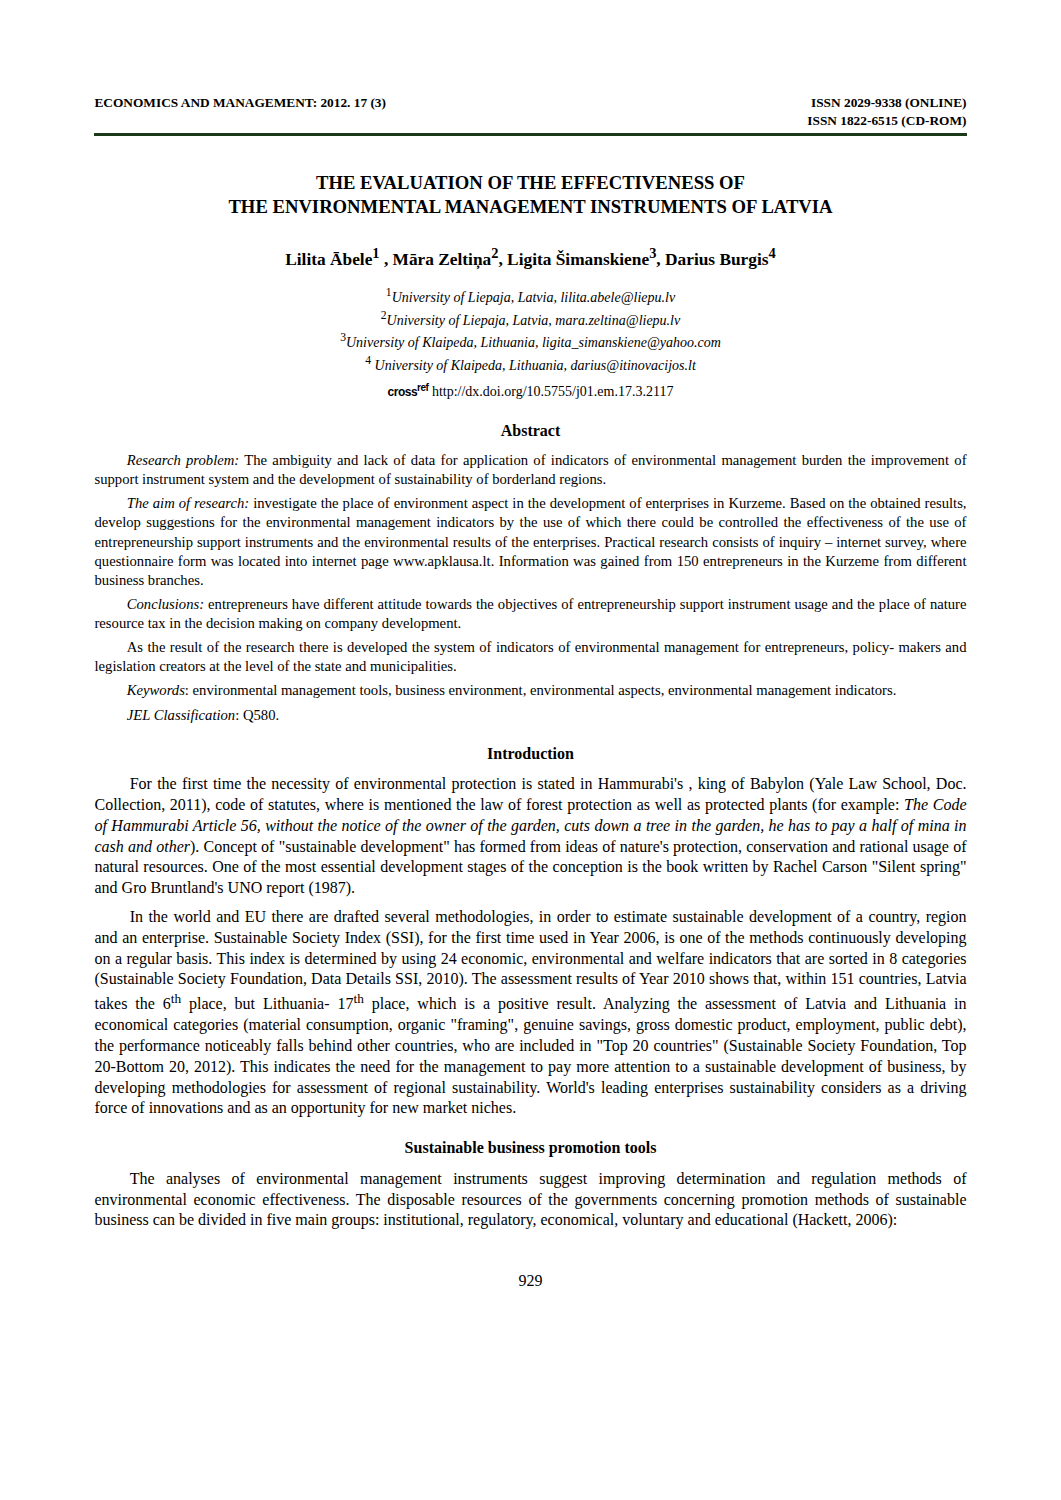| ECONOMICS AND MANAGEMENT: 2012. 17 (3) | ISSN 2029-9338 (ONLINE) ISSN 1822-6515 (CD-ROM) |
The Evaluation of the Effectiveness of
the Environmental Management Instruments of Latvia
Lilita Ābele1 , Māra Zeltiņa2, Ligita Šimanskiene3, Darius Burgis4
1University of Liepaja, Latvia, lilita.abele@liepu.lv
2University of Liepaja, Latvia, mara.zeltina@liepu.lv
3University of Klaipeda, Lithuania, ligita_simanskiene@yahoo.com
4 University of Klaipeda, Lithuania, darius@itinovacijos.lt
crossref http://dx.doi.org/10.5755/j01.em.17.3.2117
Abstract
Research problem: The ambiguity and lack of data for application of indicators of environmental management burden the improvement of support instrument system and the development of sustainability of borderland regions.
The aim of research: investigate the place of environment aspect in the development of enterprises in Kurzeme. Based on the obtained results, develop suggestions for the environmental management indicators by the use of which there could be controlled the effectiveness of the use of entrepreneurship support instruments and the environmental results of the enterprises. Practical research consists of inquiry – internet survey, where questionnaire form was located into internet page www.apklausa.lt. Information was gained from 150 entrepreneurs in the Kurzeme from different business branches.
Conclusions: entrepreneurs have different attitude towards the objectives of entrepreneurship support instrument usage and the place of nature resource tax in the decision making on company development.
As the result of the research there is developed the system of indicators of environmental management for entrepreneurs, policy- makers and legislation creators at the level of the state and municipalities.
Keywords: environmental management tools, business environment, environmental aspects, environmental management indicators.
JEL Classification: Q580.
Introduction
For the first time the necessity of environmental protection is stated in Hammurabi's , king of Babylon (Yale Law School, Doc. Collection, 2011), code of statutes, where is mentioned the law of forest protection as well as protected plants (for example: The Code of Hammurabi Article 56, without the notice of the owner of the garden, cuts down a tree in the garden, he has to pay a half of mina in cash and other). Concept of "sustainable development" has formed from ideas of nature's protection, conservation and rational usage of natural resources. One of the most essential development stages of the conception is the book written by Rachel Carson "Silent spring" and Gro Bruntland's UNO report (1987).
In the world and EU there are drafted several methodologies, in order to estimate sustainable development of a country, region and an enterprise. Sustainable Society Index (SSI), for the first time used in Year 2006, is one of the methods continuously developing on a regular basis. This index is determined by using 24 economic, environmental and welfare indicators that are sorted in 8 categories (Sustainable Society Foundation, Data Details SSI, 2010). The assessment results of Year 2010 shows that, within 151 countries, Latvia takes the 6th place, but Lithuania- 17th place, which is a positive result. Analyzing the assessment of Latvia and Lithuania in economical categories (material consumption, organic "framing", genuine savings, gross domestic product, employment, public debt), the performance noticeably falls behind other countries, who are included in "Top 20 countries" (Sustainable Society Foundation, Top 20-Bottom 20, 2012). This indicates the need for the management to pay more attention to a sustainable development of business, by developing methodologies for assessment of regional sustainability. World's leading enterprises sustainability considers as a driving force of innovations and as an opportunity for new market niches.
Sustainable business promotion tools
The analyses of environmental management instruments suggest improving determination and regulation methods of environmental economic effectiveness. The disposable resources of the governments concerning promotion methods of sustainable business can be divided in five main groups: institutional, regulatory, economical, voluntary and educational (Hackett, 2006):
929